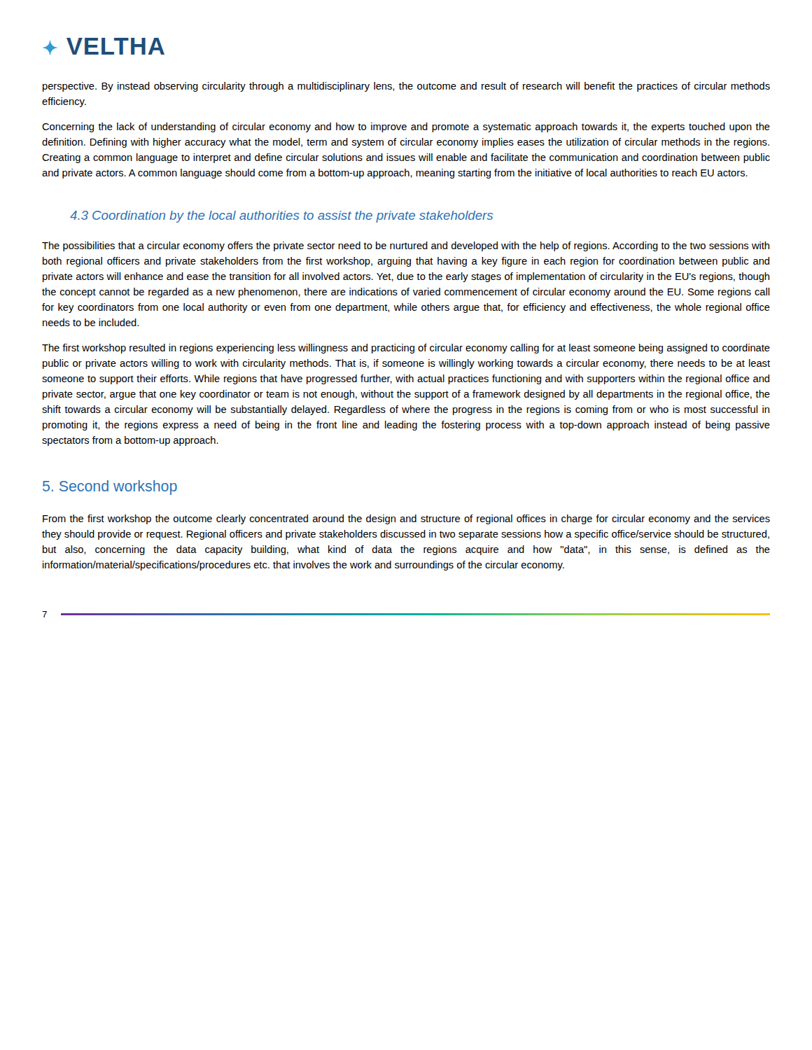✦ VELTHA
perspective. By instead observing circularity through a multidisciplinary lens, the outcome and result of research will benefit the practices of circular methods efficiency.
Concerning the lack of understanding of circular economy and how to improve and promote a systematic approach towards it, the experts touched upon the definition. Defining with higher accuracy what the model, term and system of circular economy implies eases the utilization of circular methods in the regions. Creating a common language to interpret and define circular solutions and issues will enable and facilitate the communication and coordination between public and private actors. A common language should come from a bottom-up approach, meaning starting from the initiative of local authorities to reach EU actors.
4.3 Coordination by the local authorities to assist the private stakeholders
The possibilities that a circular economy offers the private sector need to be nurtured and developed with the help of regions. According to the two sessions with both regional officers and private stakeholders from the first workshop, arguing that having a key figure in each region for coordination between public and private actors will enhance and ease the transition for all involved actors. Yet, due to the early stages of implementation of circularity in the EU's regions, though the concept cannot be regarded as a new phenomenon, there are indications of varied commencement of circular economy around the EU. Some regions call for key coordinators from one local authority or even from one department, while others argue that, for efficiency and effectiveness, the whole regional office needs to be included.
The first workshop resulted in regions experiencing less willingness and practicing of circular economy calling for at least someone being assigned to coordinate public or private actors willing to work with circularity methods. That is, if someone is willingly working towards a circular economy, there needs to be at least someone to support their efforts. While regions that have progressed further, with actual practices functioning and with supporters within the regional office and private sector, argue that one key coordinator or team is not enough, without the support of a framework designed by all departments in the regional office, the shift towards a circular economy will be substantially delayed. Regardless of where the progress in the regions is coming from or who is most successful in promoting it, the regions express a need of being in the front line and leading the fostering process with a top-down approach instead of being passive spectators from a bottom-up approach.
5. Second workshop
From the first workshop the outcome clearly concentrated around the design and structure of regional offices in charge for circular economy and the services they should provide or request. Regional officers and private stakeholders discussed in two separate sessions how a specific office/service should be structured, but also, concerning the data capacity building, what kind of data the regions acquire and how "data", in this sense, is defined as the information/material/specifications/procedures etc. that involves the work and surroundings of the circular economy.
7